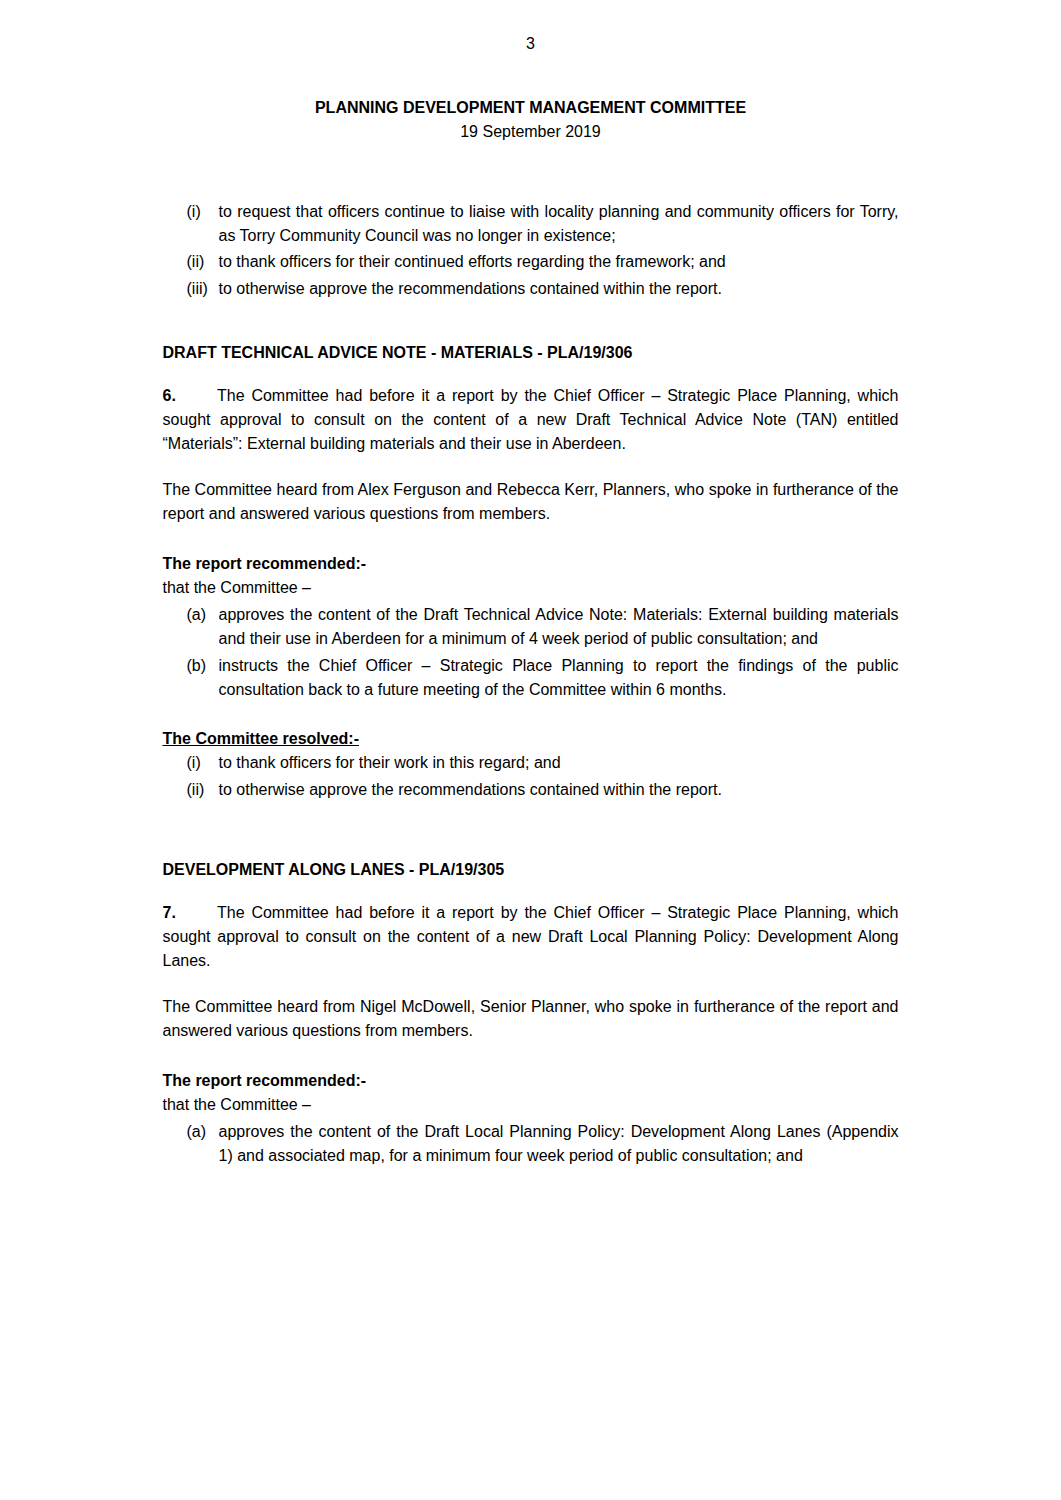3
Planning Development Management Committee
19 September 2019
(i) to request that officers continue to liaise with locality planning and community officers for Torry, as Torry Community Council was no longer in existence;
(ii) to thank officers for their continued efforts regarding the framework; and
(iii) to otherwise approve the recommendations contained within the report.
Draft Technical Advice Note - Materials - PLA/19/306
6. The Committee had before it a report by the Chief Officer – Strategic Place Planning, which sought approval to consult on the content of a new Draft Technical Advice Note (TAN) entitled “Materials”: External building materials and their use in Aberdeen.
The Committee heard from Alex Ferguson and Rebecca Kerr, Planners, who spoke in furtherance of the report and answered various questions from members.
The report recommended:-
that the Committee –
(a) approves the content of the Draft Technical Advice Note: Materials: External building materials and their use in Aberdeen for a minimum of 4 week period of public consultation; and
(b) instructs the Chief Officer – Strategic Place Planning to report the findings of the public consultation back to a future meeting of the Committee within 6 months.
The Committee resolved:-
(i) to thank officers for their work in this regard; and
(ii) to otherwise approve the recommendations contained within the report.
Development Along Lanes - PLA/19/305
7. The Committee had before it a report by the Chief Officer – Strategic Place Planning, which sought approval to consult on the content of a new Draft Local Planning Policy: Development Along Lanes.
The Committee heard from Nigel McDowell, Senior Planner, who spoke in furtherance of the report and answered various questions from members.
The report recommended:-
that the Committee –
(a) approves the content of the Draft Local Planning Policy: Development Along Lanes (Appendix 1) and associated map, for a minimum four week period of public consultation; and